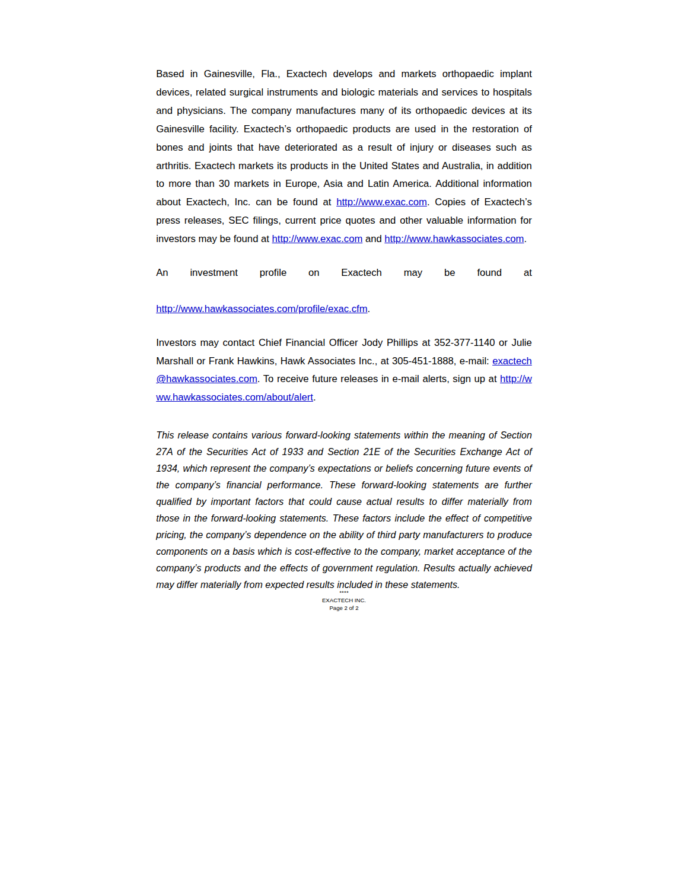Based in Gainesville, Fla., Exactech develops and markets orthopaedic implant devices, related surgical instruments and biologic materials and services to hospitals and physicians. The company manufactures many of its orthopaedic devices at its Gainesville facility. Exactech’s orthopaedic products are used in the restoration of bones and joints that have deteriorated as a result of injury or diseases such as arthritis. Exactech markets its products in the United States and Australia, in addition to more than 30 markets in Europe, Asia and Latin America. Additional information about Exactech, Inc. can be found at http://www.exac.com. Copies of Exactech’s press releases, SEC filings, current price quotes and other valuable information for investors may be found at http://www.exac.com and http://www.hawkassociates.com.
An investment profile on Exactech may be found at
http://www.hawkassociates.com/profile/exac.cfm.
Investors may contact Chief Financial Officer Jody Phillips at 352-377-1140 or Julie Marshall or Frank Hawkins, Hawk Associates Inc., at 305-451-1888, e-mail: exactech@hawkassociates.com. To receive future releases in e-mail alerts, sign up at http://www.hawkassociates.com/about/alert.
This release contains various forward-looking statements within the meaning of Section 27A of the Securities Act of 1933 and Section 21E of the Securities Exchange Act of 1934, which represent the company’s expectations or beliefs concerning future events of the company’s financial performance. These forward-looking statements are further qualified by important factors that could cause actual results to differ materially from those in the forward-looking statements. These factors include the effect of competitive pricing, the company’s dependence on the ability of third party manufacturers to produce components on a basis which is cost-effective to the company, market acceptance of the company’s products and the effects of government regulation. Results actually achieved may differ materially from expected results included in these statements.
****
EXACTECH INC.
Page 2 of 2